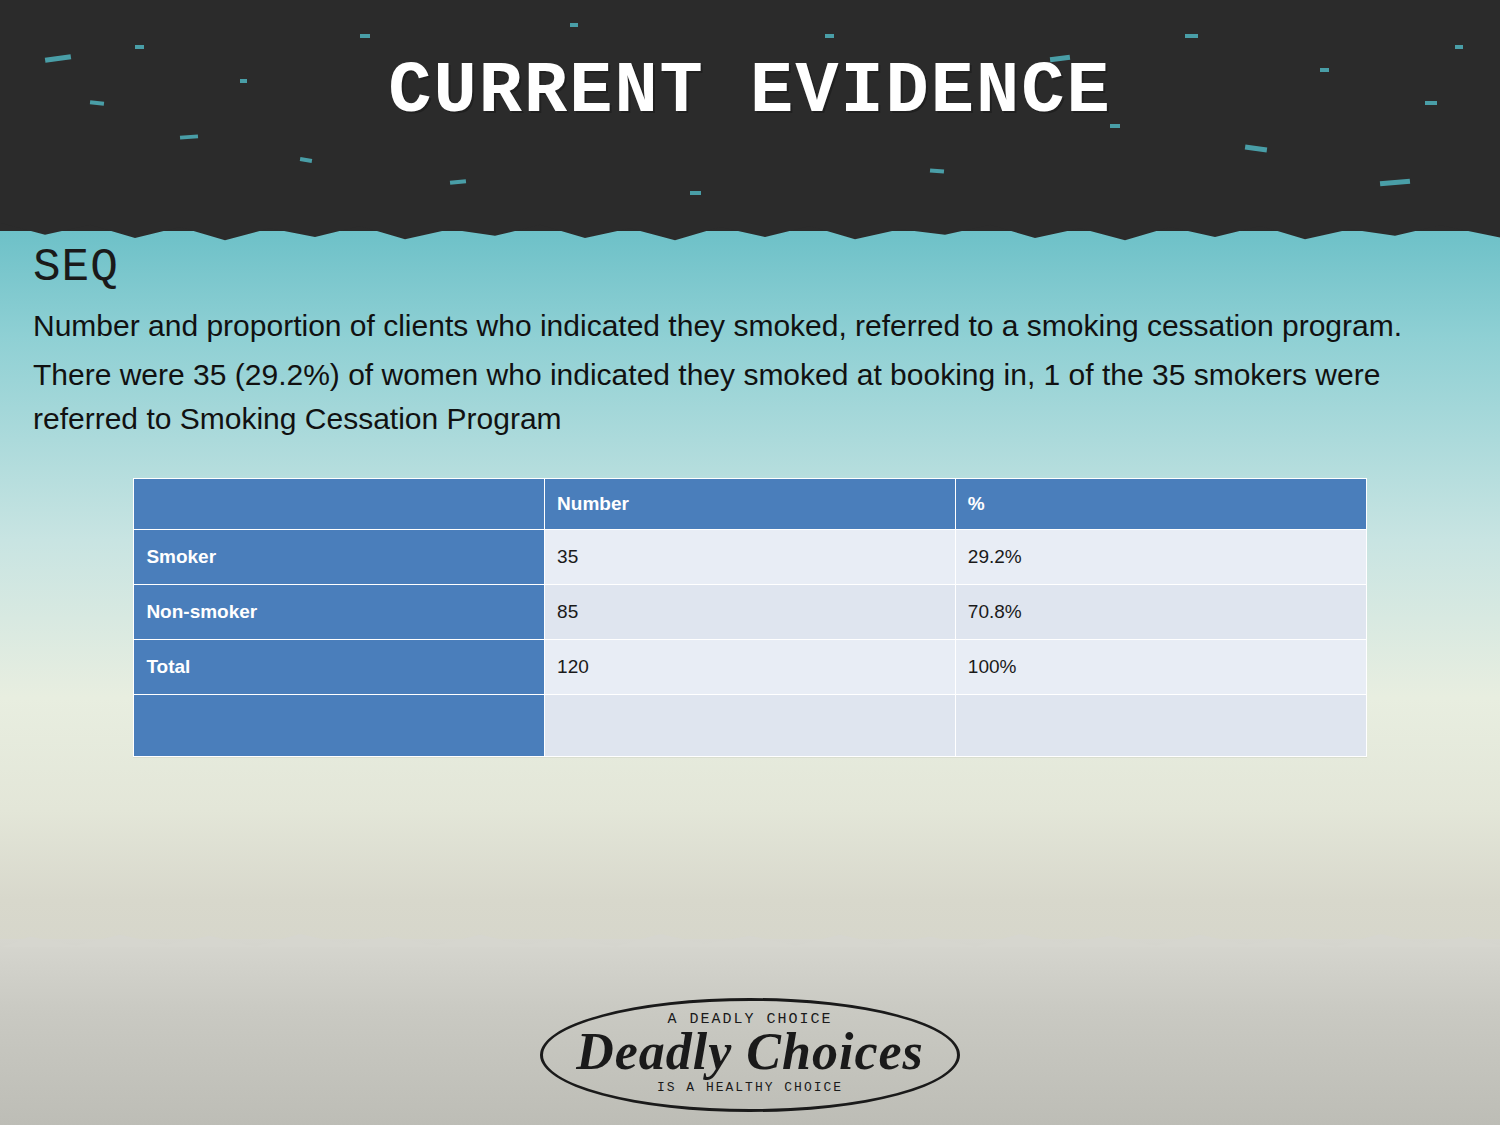Current Evidence
SEQ
Number and proportion of clients who indicated they smoked, referred to a smoking cessation program.
There were 35 (29.2%) of women who indicated they smoked at booking in, 1 of the 35 smokers were referred to Smoking Cessation Program
| | Number | % |
| --- | --- | --- |
| Smoker | 35 | 29.2% |
| Non-smoker | 85 | 70.8% |
| Total | 120 | 100% |
A Deadly Choice
Deadly Choices
Is a Healthy Choice